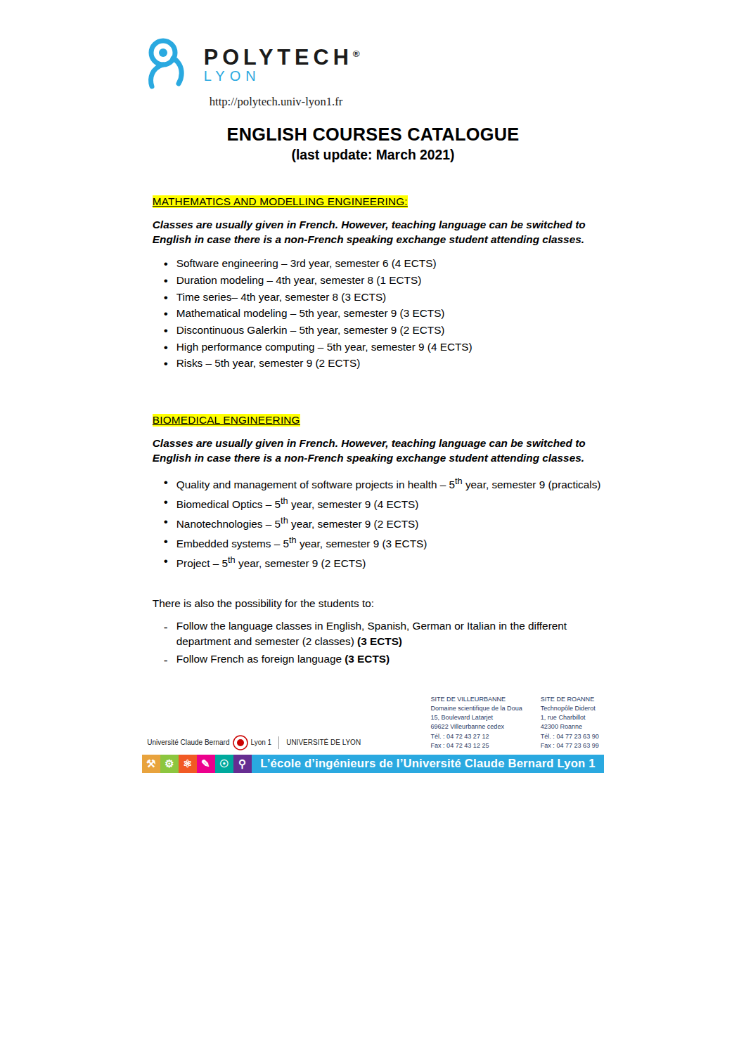POLYTECH®
LYON
http://polytech.univ-lyon1.fr
ENGLISH COURSES CATALOGUE
(last update: March 2021)
MATHEMATICS AND MODELLING ENGINEERING:
Classes are usually given in French. However, teaching language can be switched to English in case there is a non-French speaking exchange student attending classes.
Software engineering – 3rd year, semester 6 (4 ECTS)
Duration modeling – 4th year, semester 8 (1 ECTS)
Time series– 4th year, semester 8 (3 ECTS)
Mathematical modeling – 5th year, semester 9 (3 ECTS)
Discontinuous Galerkin – 5th year, semester 9 (2 ECTS)
High performance computing – 5th year, semester 9 (4 ECTS)
Risks – 5th year, semester 9 (2 ECTS)
BIOMEDICAL ENGINEERING
Classes are usually given in French. However, teaching language can be switched to English in case there is a non-French speaking exchange student attending classes.
Quality and management of software projects in health – 5th year, semester 9 (practicals)
Biomedical Optics – 5th year, semester 9 (4 ECTS)
Nanotechnologies – 5th year, semester 9 (2 ECTS)
Embedded systems – 5th year, semester 9 (3 ECTS)
Project – 5th year, semester 9 (2 ECTS)
There is also the possibility for the students to:
Follow the language classes in English, Spanish, German or Italian in the different department and semester (2 classes) (3 ECTS)
Follow French as foreign language (3 ECTS)
Université Claude Bernard Lyon 1
UNIVERSITÉ DE LYON
SITE DE VILLEURBANNE
Domaine scientifique de la Doua
15, Boulevard Latarjet
69622 Villeurbanne cedex
Tél. : 04 72 43 27 12
Fax : 04 72 43 12 25
SITE DE ROANNE
Technopôle Diderot
1, rue Charbillot
42300 Roanne
Tél. : 04 77 23 63 90
Fax : 04 77 23 63 99
⚒ ⚙ ⚛ ✎ ☉ ⚲
L’école d’ingénieurs de l’Université Claude Bernard Lyon 1